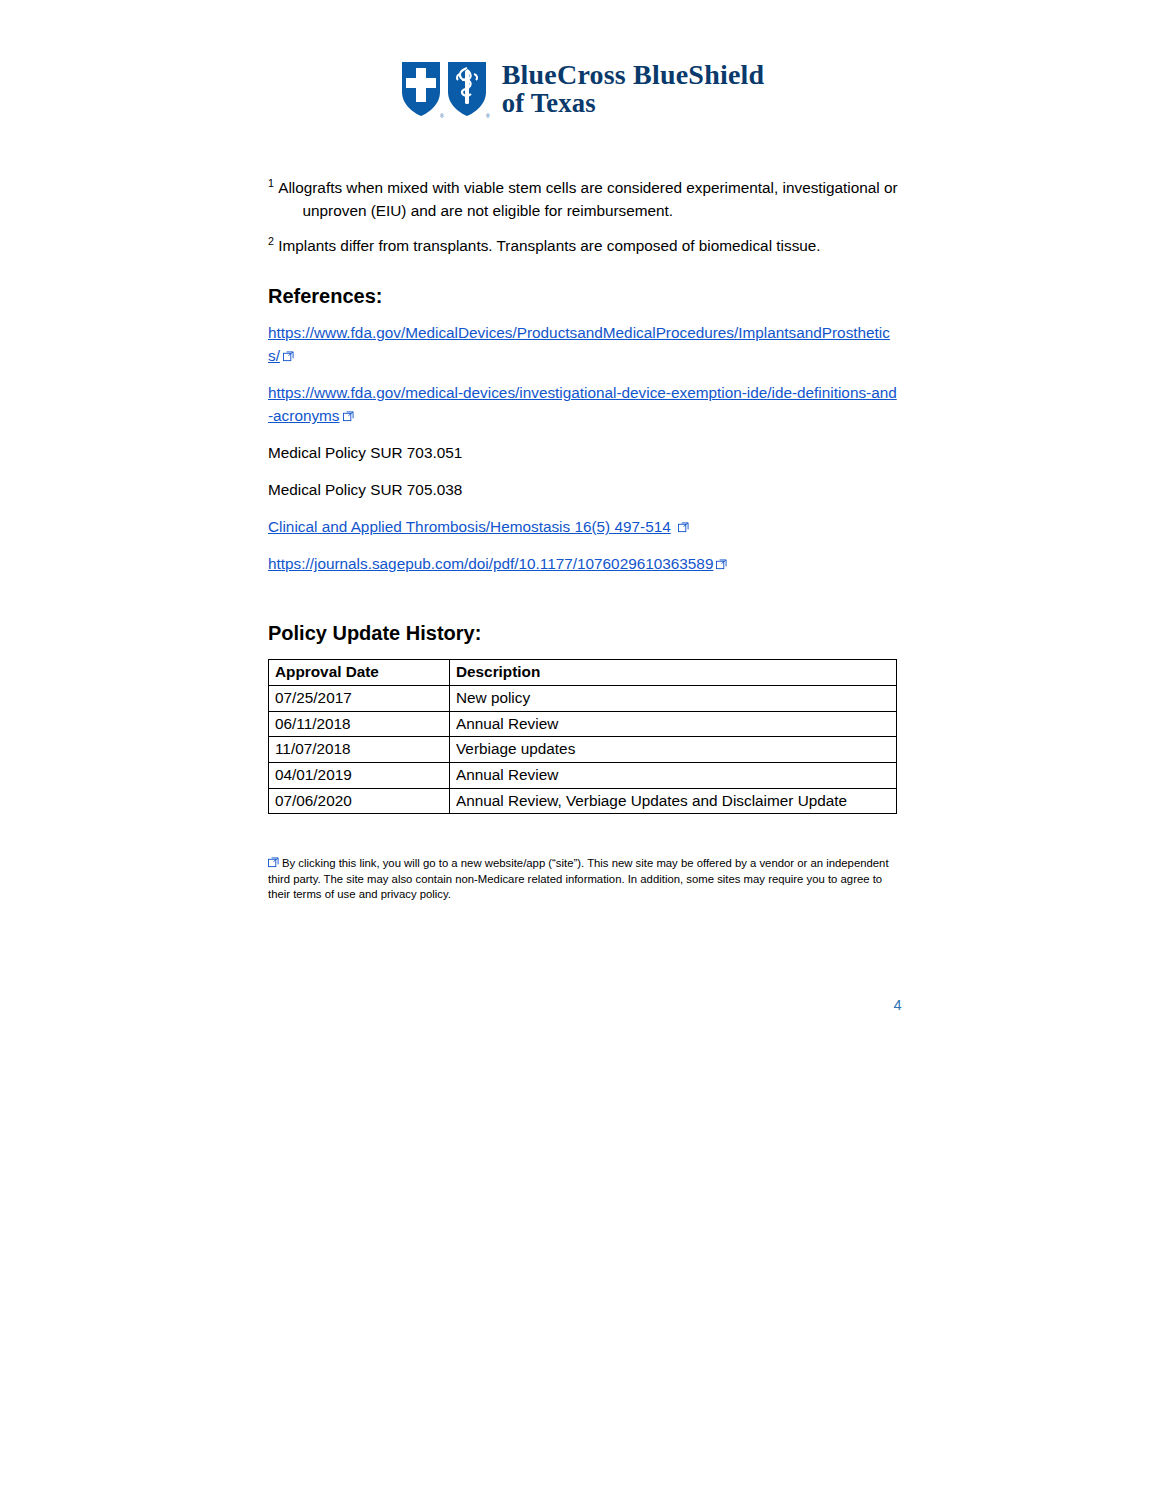® ® BlueCross BlueShield of Texas
1 Allografts when mixed with viable stem cells are considered experimental, investigational or unproven (EIU) and are not eligible for reimbursement.
2 Implants differ from transplants. Transplants are composed of biomedical tissue.
References:
https://www.fda.gov/MedicalDevices/ProductsandMedicalProcedures/ImplantsandProsthetics/
https://www.fda.gov/medical-devices/investigational-device-exemption-ide/ide-definitions-and-acronyms
Medical Policy SUR 703.051
Medical Policy SUR 705.038
Clinical and Applied Thrombosis/Hemostasis 16(5) 497-514
https://journals.sagepub.com/doi/pdf/10.1177/1076029610363589
Policy Update History:
| Approval Date | Description |
| --- | --- |
| 07/25/2017 | New policy |
| 06/11/2018 | Annual Review |
| 11/07/2018 | Verbiage updates |
| 04/01/2019 | Annual Review |
| 07/06/2020 | Annual Review, Verbiage Updates and Disclaimer Update |
By clicking this link, you will go to a new website/app (“site”). This new site may be offered by a vendor or an independent third party. The site may also contain non-Medicare related information. In addition, some sites may require you to agree to their terms of use and privacy policy.
4